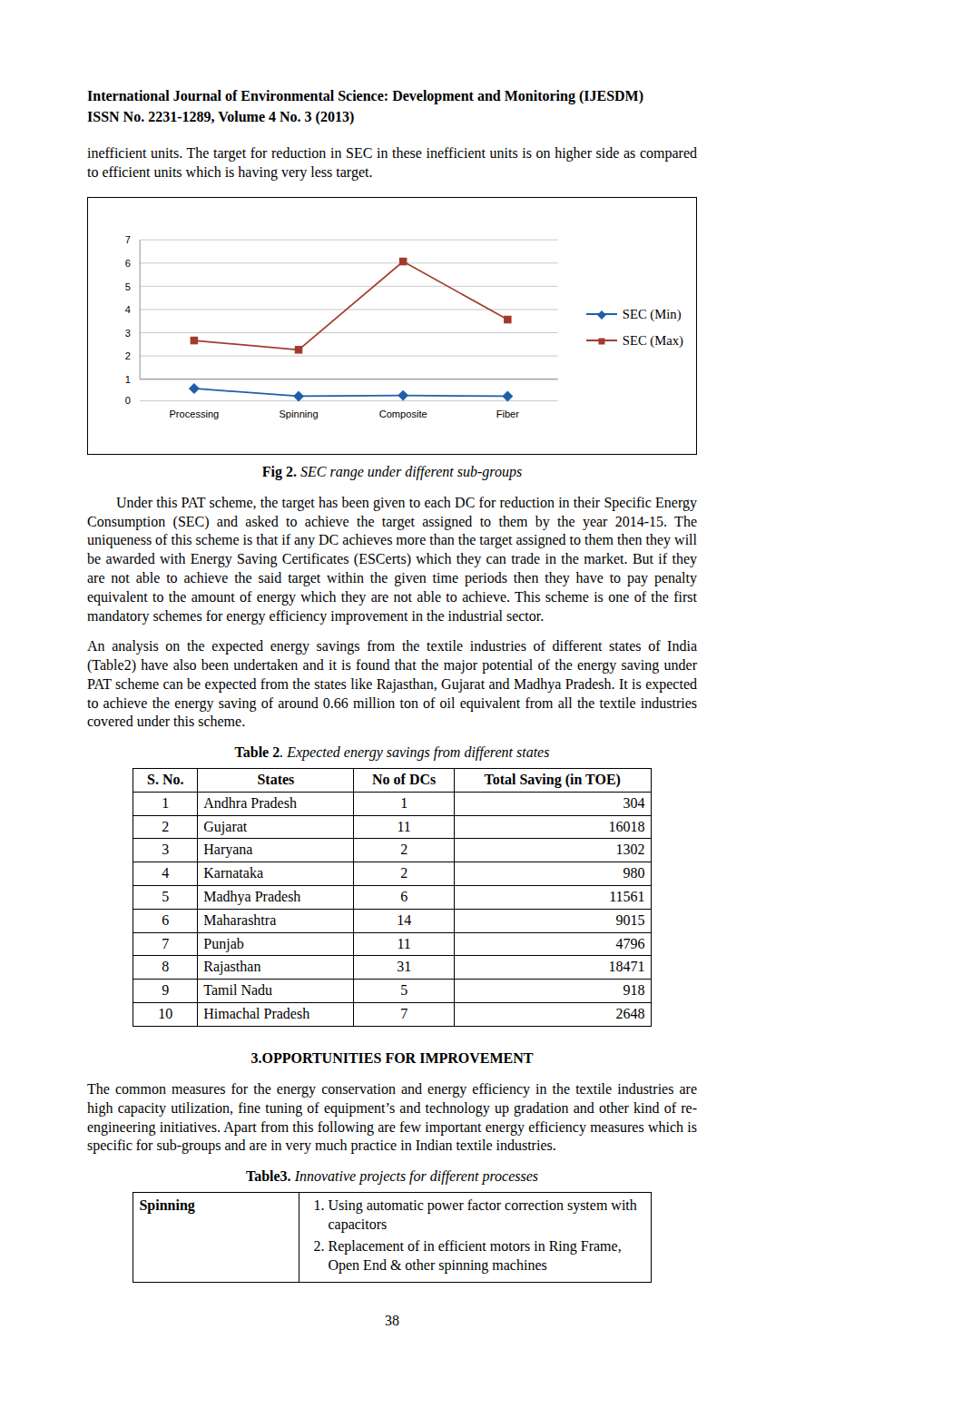International Journal of Environmental Science: Development and Monitoring (IJESDM)
ISSN No. 2231-1289, Volume 4 No. 3 (2013)
inefficient units. The target for reduction in SEC in these inefficient units is on higher side as compared to efficient units which is having very less target.
7 6 5 4 3 2 1 0 Processing Spinning Composite Fiber
SEC (Min)
SEC (Max)
Fig 2. SEC range under different sub-groups
Under this PAT scheme, the target has been given to each DC for reduction in their Specific Energy Consumption (SEC) and asked to achieve the target assigned to them by the year 2014-15. The uniqueness of this scheme is that if any DC achieves more than the target assigned to them then they will be awarded with Energy Saving Certificates (ESCerts) which they can trade in the market. But if they are not able to achieve the said target within the given time periods then they have to pay penalty equivalent to the amount of energy which they are not able to achieve. This scheme is one of the first mandatory schemes for energy efficiency improvement in the industrial sector.
An analysis on the expected energy savings from the textile industries of different states of India (Table2) have also been undertaken and it is found that the major potential of the energy saving under PAT scheme can be expected from the states like Rajasthan, Gujarat and Madhya Pradesh. It is expected to achieve the energy saving of around 0.66 million ton of oil equivalent from all the textile industries covered under this scheme.
Table 2 . Expected energy savings from different states
| S. No. | States | No of DCs | Total Saving (in TOE) |
| --- | --- | --- | --- |
| 1 | Andhra Pradesh | 1 | 304 |
| 2 | Gujarat | 11 | 16018 |
| 3 | Haryana | 2 | 1302 |
| 4 | Karnataka | 2 | 980 |
| 5 | Madhya Pradesh | 6 | 11561 |
| 6 | Maharashtra | 14 | 9015 |
| 7 | Punjab | 11 | 4796 |
| 8 | Rajasthan | 31 | 18471 |
| 9 | Tamil Nadu | 5 | 918 |
| 10 | Himachal Pradesh | 7 | 2648 |
3.OPPORTUNITIES FOR IMPROVEMENT
The common measures for the energy conservation and energy efficiency in the textile industries are high capacity utilization, fine tuning of equipment’s and technology up gradation and other kind of re-engineering initiatives. Apart from this following are few important energy efficiency measures which is specific for sub-groups and are in very much practice in Indian textile industries.
Table3. Innovative projects for different processes
| Spinning | Using automatic power factor correction system with capacitors Replacement of in efficient motors in Ring Frame, Open End & other spinning machines |
38